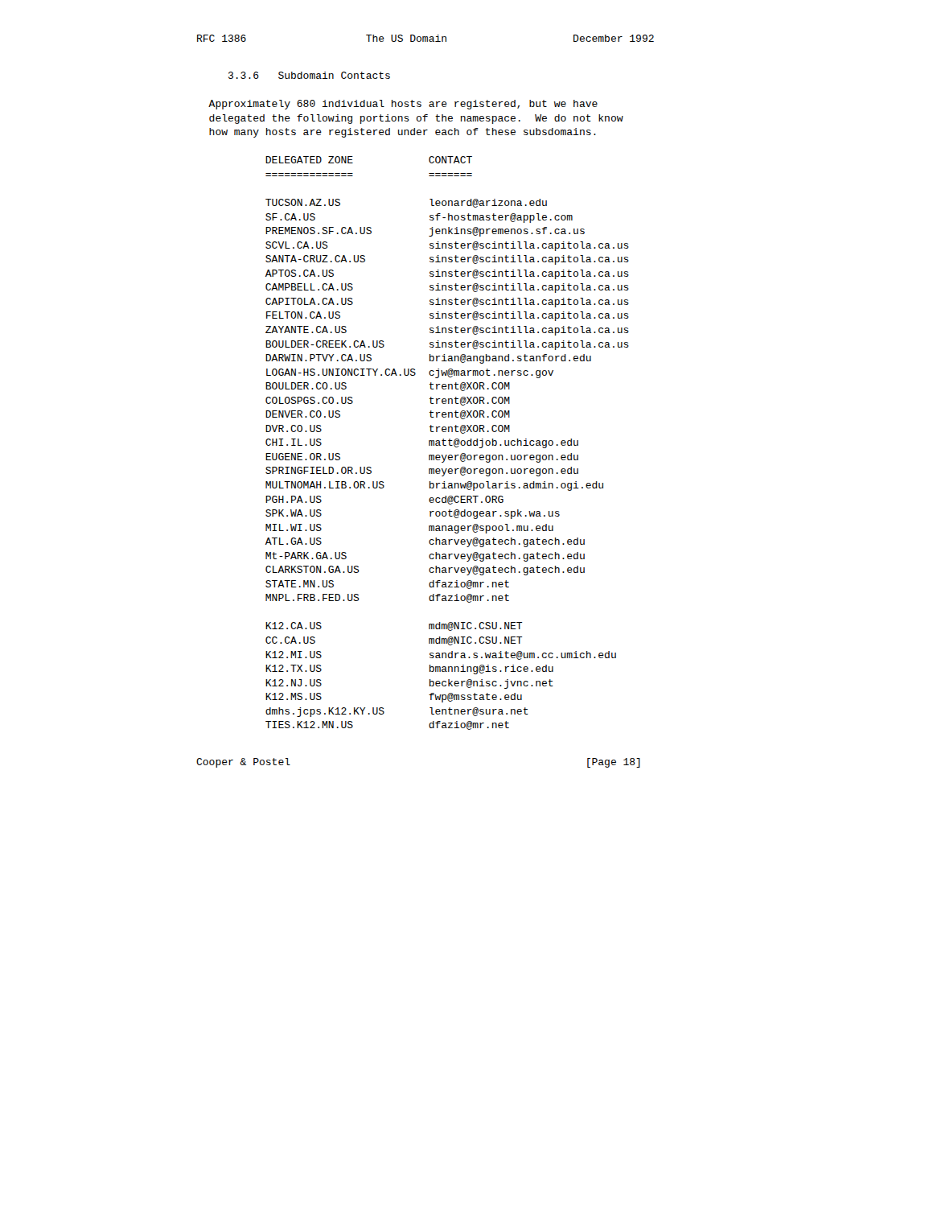RFC 1386                   The US Domain                    December 1992
     3.3.6   Subdomain Contacts

  Approximately 680 individual hosts are registered, but we have
  delegated the following portions of the namespace.  We do not know
  how many hosts are registered under each of these subsdomains.

           DELEGATED ZONE            CONTACT
           ==============            =======

           TUCSON.AZ.US              leonard@arizona.edu
           SF.CA.US                  sf-hostmaster@apple.com
           PREMENOS.SF.CA.US         jenkins@premenos.sf.ca.us
           SCVL.CA.US                sinster@scintilla.capitola.ca.us
           SANTA-CRUZ.CA.US          sinster@scintilla.capitola.ca.us
           APTOS.CA.US               sinster@scintilla.capitola.ca.us
           CAMPBELL.CA.US            sinster@scintilla.capitola.ca.us
           CAPITOLA.CA.US            sinster@scintilla.capitola.ca.us
           FELTON.CA.US              sinster@scintilla.capitola.ca.us
           ZAYANTE.CA.US             sinster@scintilla.capitola.ca.us
           BOULDER-CREEK.CA.US       sinster@scintilla.capitola.ca.us
           DARWIN.PTVY.CA.US         brian@angband.stanford.edu
           LOGAN-HS.UNIONCITY.CA.US  cjw@marmot.nersc.gov
           BOULDER.CO.US             trent@XOR.COM
           COLOSPGS.CO.US            trent@XOR.COM
           DENVER.CO.US              trent@XOR.COM
           DVR.CO.US                 trent@XOR.COM
           CHI.IL.US                 matt@oddjob.uchicago.edu
           EUGENE.OR.US              meyer@oregon.uoregon.edu
           SPRINGFIELD.OR.US         meyer@oregon.uoregon.edu
           MULTNOMAH.LIB.OR.US       brianw@polaris.admin.ogi.edu
           PGH.PA.US                 ecd@CERT.ORG
           SPK.WA.US                 root@dogear.spk.wa.us
           MIL.WI.US                 manager@spool.mu.edu
           ATL.GA.US                 charvey@gatech.gatech.edu
           Mt-PARK.GA.US             charvey@gatech.gatech.edu
           CLARKSTON.GA.US           charvey@gatech.gatech.edu
           STATE.MN.US               dfazio@mr.net
           MNPL.FRB.FED.US           dfazio@mr.net

           K12.CA.US                 mdm@NIC.CSU.NET
           CC.CA.US                  mdm@NIC.CSU.NET
           K12.MI.US                 sandra.s.waite@um.cc.umich.edu
           K12.TX.US                 bmanning@is.rice.edu
           K12.NJ.US                 becker@nisc.jvnc.net
           K12.MS.US                 fwp@msstate.edu
           dmhs.jcps.K12.KY.US       lentner@sura.net
           TIES.K12.MN.US            dfazio@mr.net
Cooper & Postel                                               [Page 18]